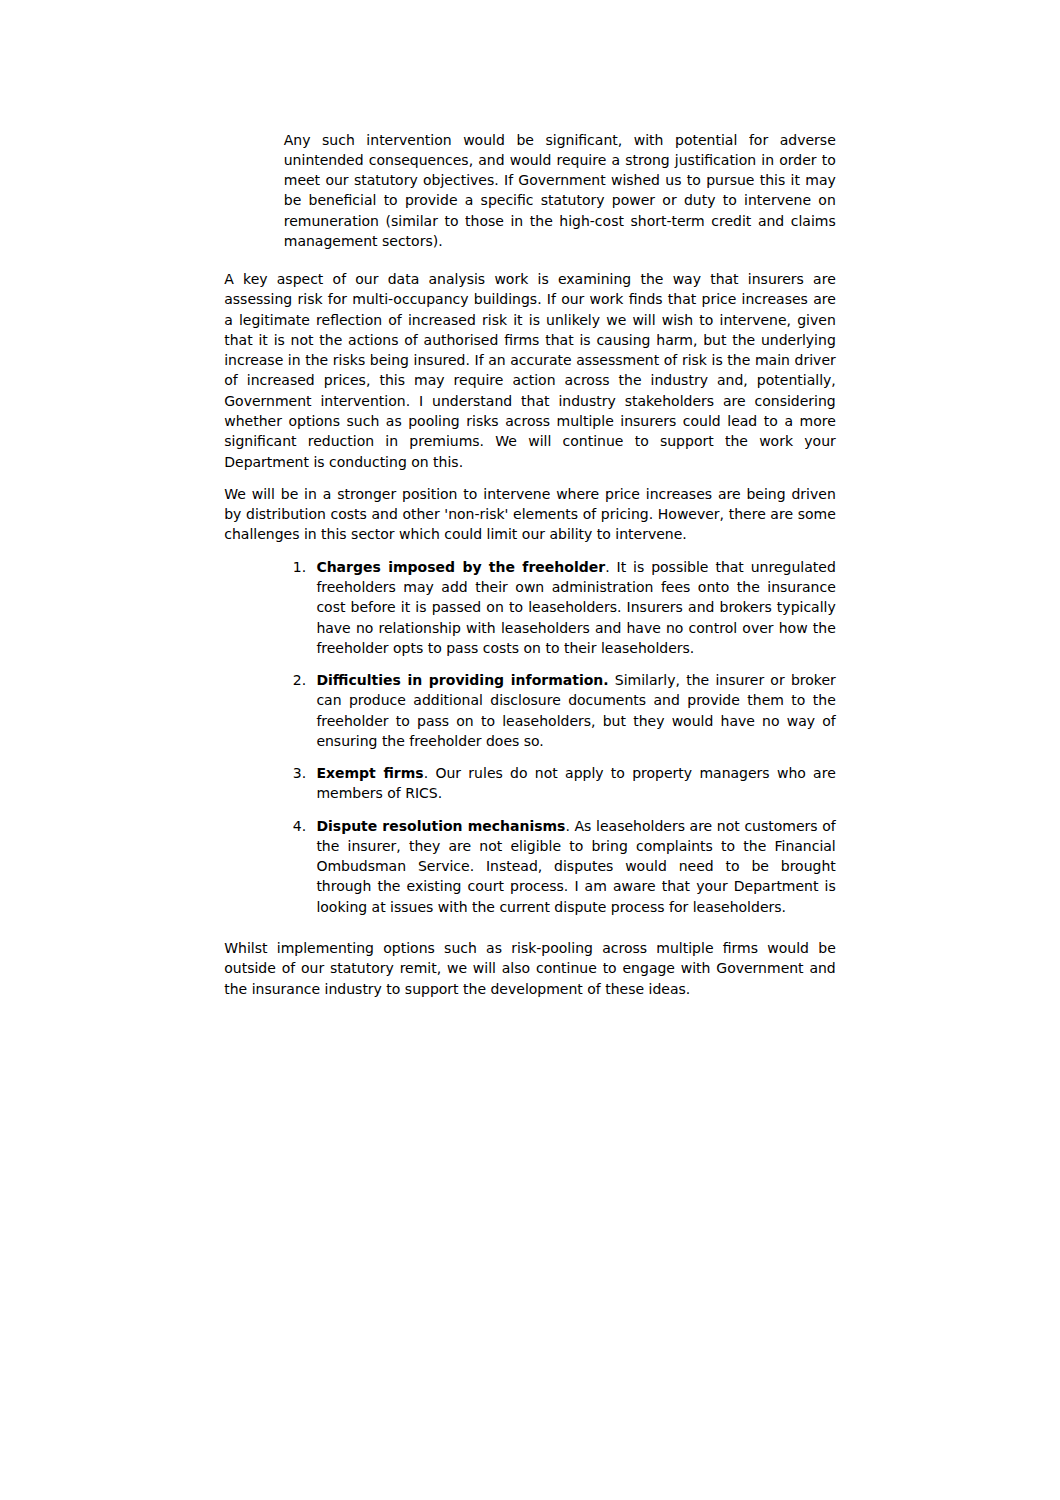Any such intervention would be significant, with potential for adverse unintended consequences, and would require a strong justification in order to meet our statutory objectives. If Government wished us to pursue this it may be beneficial to provide a specific statutory power or duty to intervene on remuneration (similar to those in the high-cost short-term credit and claims management sectors).
A key aspect of our data analysis work is examining the way that insurers are assessing risk for multi-occupancy buildings. If our work finds that price increases are a legitimate reflection of increased risk it is unlikely we will wish to intervene, given that it is not the actions of authorised firms that is causing harm, but the underlying increase in the risks being insured. If an accurate assessment of risk is the main driver of increased prices, this may require action across the industry and, potentially, Government intervention. I understand that industry stakeholders are considering whether options such as pooling risks across multiple insurers could lead to a more significant reduction in premiums. We will continue to support the work your Department is conducting on this.
We will be in a stronger position to intervene where price increases are being driven by distribution costs and other 'non-risk' elements of pricing. However, there are some challenges in this sector which could limit our ability to intervene.
Charges imposed by the freeholder. It is possible that unregulated freeholders may add their own administration fees onto the insurance cost before it is passed on to leaseholders. Insurers and brokers typically have no relationship with leaseholders and have no control over how the freeholder opts to pass costs on to their leaseholders.
Difficulties in providing information. Similarly, the insurer or broker can produce additional disclosure documents and provide them to the freeholder to pass on to leaseholders, but they would have no way of ensuring the freeholder does so.
Exempt firms. Our rules do not apply to property managers who are members of RICS.
Dispute resolution mechanisms. As leaseholders are not customers of the insurer, they are not eligible to bring complaints to the Financial Ombudsman Service. Instead, disputes would need to be brought through the existing court process. I am aware that your Department is looking at issues with the current dispute process for leaseholders.
Whilst implementing options such as risk-pooling across multiple firms would be outside of our statutory remit, we will also continue to engage with Government and the insurance industry to support the development of these ideas.